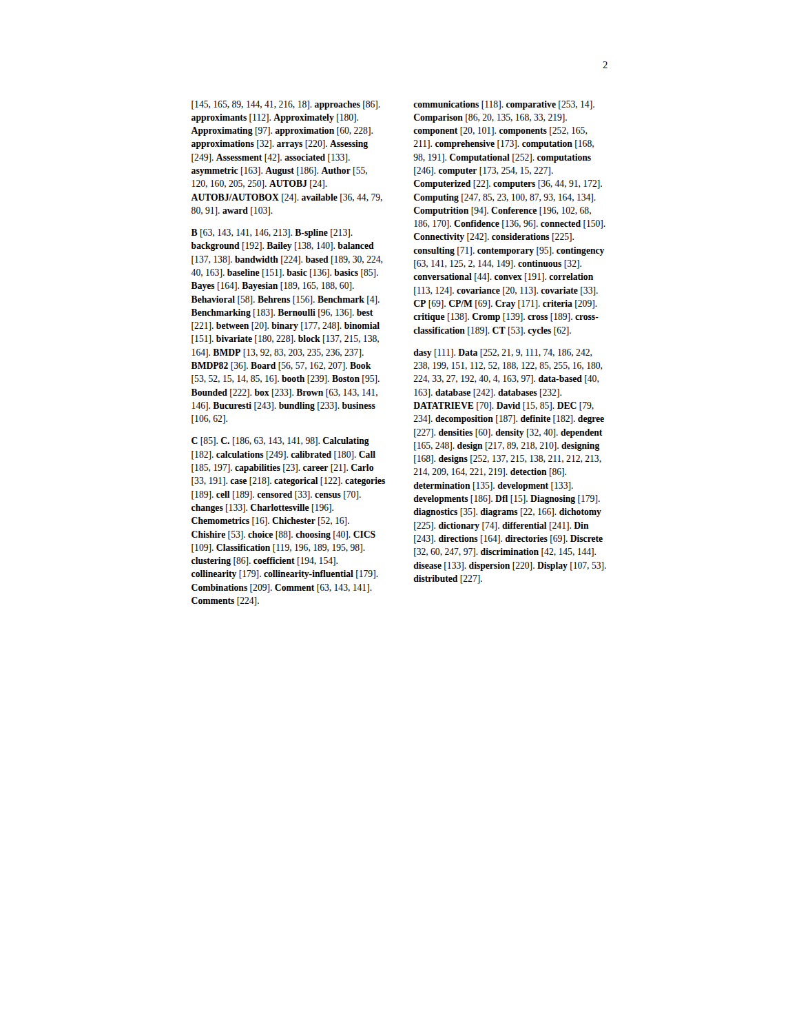2
[145, 165, 89, 144, 41, 216, 18]. approaches [86]. approximants [112]. Approximately [180]. Approximating [97]. approximation [60, 228]. approximations [32]. arrays [220]. Assessing [249]. Assessment [42]. associated [133]. asymmetric [163]. August [186]. Author [55, 120, 160, 205, 250]. AUTOBJ [24]. AUTOBJ/AUTOBOX [24]. available [36, 44, 79, 80, 91]. award [103].
B [63, 143, 141, 146, 213]. B-spline [213]. background [192]. Bailey [138, 140]. balanced [137, 138]. bandwidth [224]. based [189, 30, 224, 40, 163]. baseline [151]. basic [136]. basics [85]. Bayes [164]. Bayesian [189, 165, 188, 60]. Behavioral [58]. Behrens [156]. Benchmark [4]. Benchmarking [183]. Bernoulli [96, 136]. best [221]. between [20]. binary [177, 248]. binomial [151]. bivariate [180, 228]. block [137, 215, 138, 164]. BMDP [13, 92, 83, 203, 235, 236, 237]. BMDP82 [36]. Board [56, 57, 162, 207]. Book [53, 52, 15, 14, 85, 16]. booth [239]. Boston [95]. Bounded [222]. box [233]. Brown [63, 143, 141, 146]. Bucuresti [243]. bundling [233]. business [106, 62].
C [85]. C. [186, 63, 143, 141, 98]. Calculating [182]. calculations [249]. calibrated [180]. Call [185, 197]. capabilities [23]. career [21]. Carlo [33, 191]. case [218]. categorical [122]. categories [189]. cell [189]. censored [33]. census [70]. changes [133]. Charlottesville [196]. Chemometrics [16]. Chichester [52, 16]. Chishire [53]. choice [88]. choosing [40]. CICS [109]. Classification [119, 196, 189, 195, 98]. clustering [86]. coefficient [194, 154]. collinearity [179]. collinearity-influential [179]. Combinations [209]. Comment [63, 143, 141]. Comments [224].
communications [118]. comparative [253, 14]. Comparison [86, 20, 135, 168, 33, 219]. component [20, 101]. components [252, 165, 211]. comprehensive [173]. computation [168, 98, 191]. Computational [252]. computations [246]. computer [173, 254, 15, 227]. Computerized [22]. computers [36, 44, 91, 172]. Computing [247, 85, 23, 100, 87, 93, 164, 134]. Computrition [94]. Conference [196, 102, 68, 186, 170]. Confidence [136, 96]. connected [150]. Connectivity [242]. considerations [225]. consulting [71]. contemporary [95]. contingency [63, 141, 125, 2, 144, 149]. continuous [32]. conversational [44]. convex [191]. correlation [113, 124]. covariance [20, 113]. covariate [33]. CP [69]. CP/M [69]. Cray [171]. criteria [209]. critique [138]. Cromp [139]. cross [189]. cross-classification [189]. CT [53]. cycles [62].
dasy [111]. Data [252, 21, 9, 111, 74, 186, 242, 238, 199, 151, 112, 52, 188, 122, 85, 255, 16, 180, 224, 33, 27, 192, 40, 4, 163, 97]. data-based [40, 163]. database [242]. databases [232]. DATATRIEVE [70]. David [15, 85]. DEC [79, 234]. decomposition [187]. definite [182]. degree [227]. densities [60]. density [32, 40]. dependent [165, 248]. design [217, 89, 218, 210]. designing [168]. designs [252, 137, 215, 138, 211, 212, 213, 214, 209, 164, 221, 219]. detection [86]. determination [135]. development [133]. developments [186]. Dfl [15]. Diagnosing [179]. diagnostics [35]. diagrams [22, 166]. dichotomy [225]. dictionary [74]. differential [241]. Din [243]. directions [164]. directories [69]. Discrete [32, 60, 247, 97]. discrimination [42, 145, 144]. disease [133]. dispersion [220]. Display [107, 53]. distributed [227].